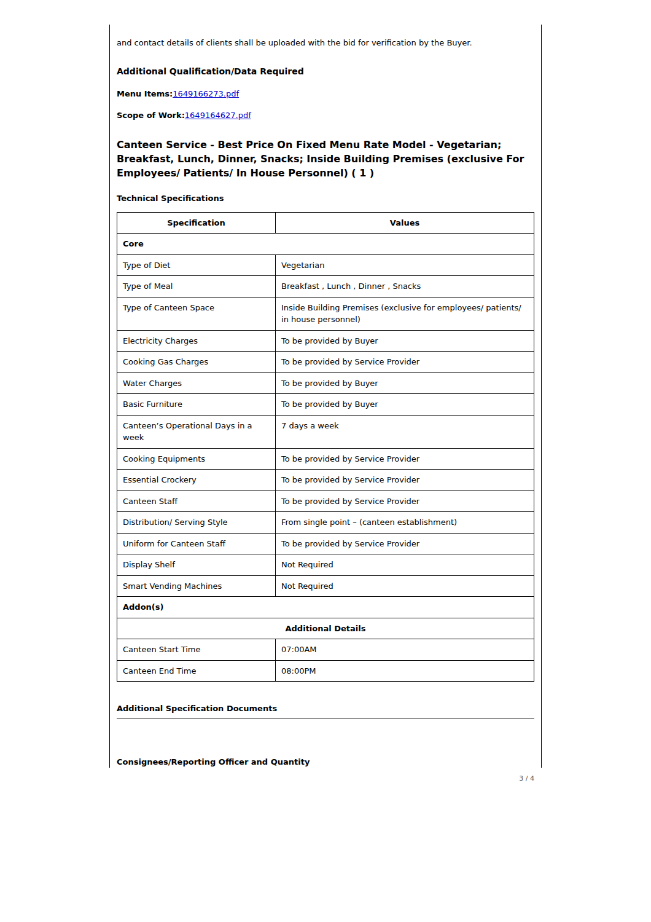and contact details of clients shall be uploaded with the bid for verification by the Buyer.
Additional Qualification/Data Required
Menu Items: 1649166273.pdf
Scope of Work: 1649164627.pdf
Canteen Service - Best Price On Fixed Menu Rate Model - Vegetarian; Breakfast, Lunch, Dinner, Snacks; Inside Building Premises (exclusive For Employees/ Patients/ In House Personnel) ( 1 )
Technical Specifications
| Specification | Values |
| --- | --- |
| Core |
| Type of Diet | Vegetarian |
| Type of Meal | Breakfast , Lunch , Dinner , Snacks |
| Type of Canteen Space | Inside Building Premises (exclusive for employees/ patients/ in house personnel) |
| Electricity Charges | To be provided by Buyer |
| Cooking Gas Charges | To be provided by Service Provider |
| Water Charges | To be provided by Buyer |
| Basic Furniture | To be provided by Buyer |
| Canteen’s Operational Days in a week | 7 days a week |
| Cooking Equipments | To be provided by Service Provider |
| Essential Crockery | To be provided by Service Provider |
| Canteen Staff | To be provided by Service Provider |
| Distribution/ Serving Style | From single point – (canteen establishment) |
| Uniform for Canteen Staff | To be provided by Service Provider |
| Display Shelf | Not Required |
| Smart Vending Machines | Not Required |
| Addon(s) |
| Additional Details |
| Canteen Start Time | 07:00AM |
| Canteen End Time | 08:00PM |
Additional Specification Documents
Consignees/Reporting Officer and Quantity
3 / 4